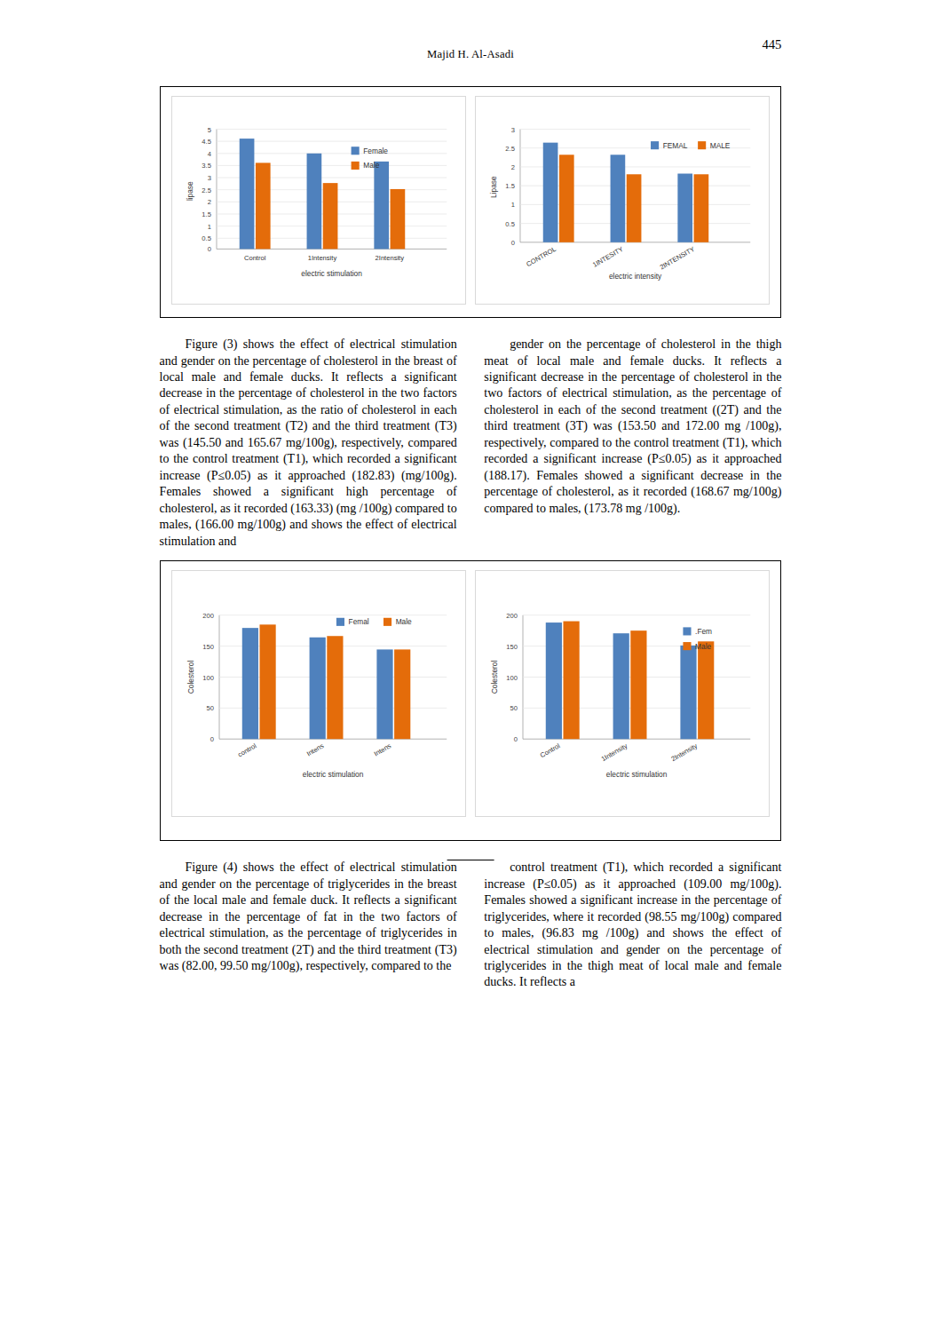Majid H. Al-Asadi 445
5 4.5 4 3.5 3 2.5 2 1.5 1 0.5 0 Control 1Intensity 2Intensity lipase electric stimulation Female Male
3 2.5 2 1.5 1 0.5 0 CONTROL 1INTESITY 2INTENSITY Lipase electric intensity FEMAL MALE
Figure (3) shows the effect of electrical stimulation and gender on the percentage of cholesterol in the breast of local male and female ducks. It reflects a significant decrease in the percentage of cholesterol in the two factors of electrical stimulation, as the ratio of cholesterol in each of the second treatment (T2) and the third treatment (T3) was (145.50 and 165.67 mg/100g), respectively, compared to the control treatment (T1), which recorded a significant increase (P≤0.05) as it approached (182.83) (mg/100g). Females showed a significant high percentage of cholesterol, as it recorded (163.33) (mg /100g) compared to males, (166.00 mg/100g) and shows the effect of electrical stimulation and
gender on the percentage of cholesterol in the thigh meat of local male and female ducks. It reflects a significant decrease in the percentage of cholesterol in the two factors of electrical stimulation, as the percentage of cholesterol in each of the second treatment ((2T) and the third treatment (3T) was (153.50 and 172.00 mg /100g), respectively, compared to the control treatment (T1), which recorded a significant increase (P≤0.05) as it approached (188.17). Females showed a significant decrease in the percentage of cholesterol, as it recorded (168.67 mg/100g) compared to males, (173.78 mg /100g).
200 150 100 50 0 control Intens Intens Colesterol electric stimulation Femal Male
200 150 100 50 0 Control 1Intensity 2Intensity Colesterol electric stimulation .Fem Male
Figure (4) shows the effect of electrical stimulation and gender on the percentage of triglycerides in the breast of the local male and female duck. It reflects a significant decrease in the percentage of fat in the two factors of electrical stimulation, as the percentage of triglycerides in both the second treatment (2T) and the third treatment (T3) was (82.00, 99.50 mg/100g), respectively, compared to the
control treatment (T1), which recorded a significant increase (P≤0.05) as it approached (109.00 mg/100g). Females showed a significant increase in the percentage of triglycerides, where it recorded (98.55 mg/100g) compared to males, (96.83 mg /100g) and shows the effect of electrical stimulation and gender on the percentage of triglycerides in the thigh meat of local male and female ducks. It reflects a